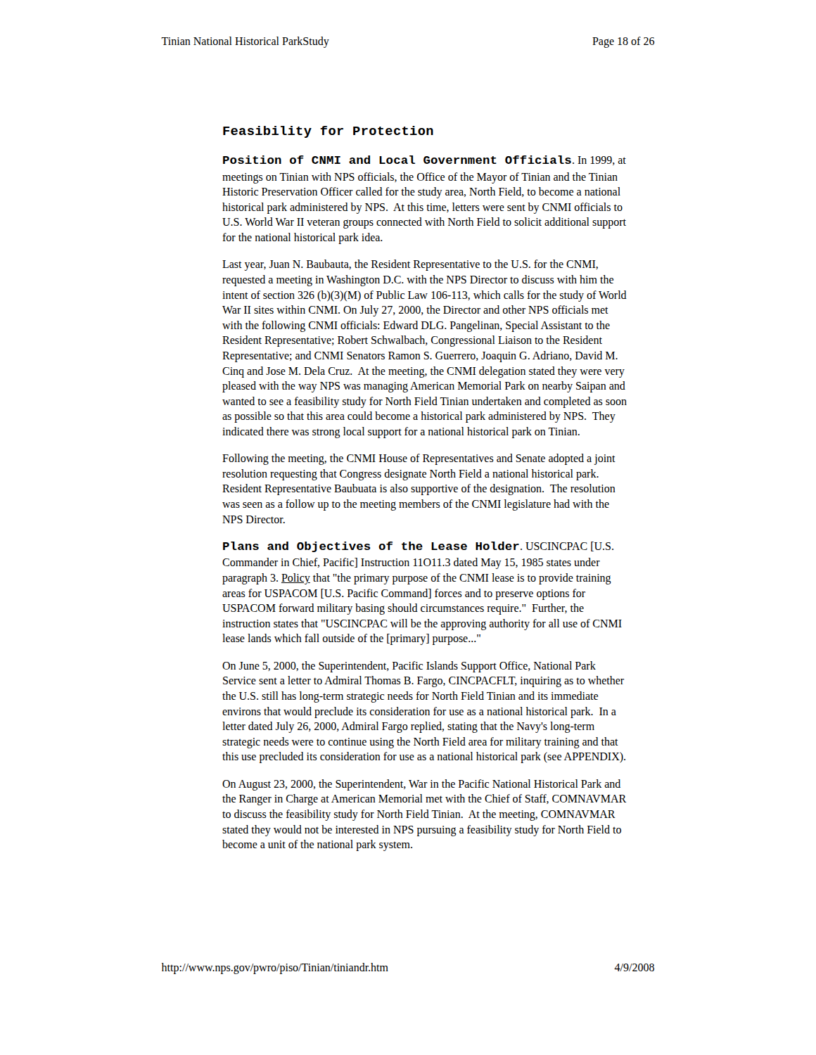Tinian National Historical ParkStudy
Page 18 of 26
Feasibility for Protection
Position of CNMI and Local Government Officials. In 1999, at meetings on Tinian with NPS officials, the Office of the Mayor of Tinian and the Tinian Historic Preservation Officer called for the study area, North Field, to become a national historical park administered by NPS. At this time, letters were sent by CNMI officials to U.S. World War II veteran groups connected with North Field to solicit additional support for the national historical park idea.
Last year, Juan N. Baubauta, the Resident Representative to the U.S. for the CNMI, requested a meeting in Washington D.C. with the NPS Director to discuss with him the intent of section 326 (b)(3)(M) of Public Law 106-113, which calls for the study of World War II sites within CNMI. On July 27, 2000, the Director and other NPS officials met with the following CNMI officials: Edward DLG. Pangelinan, Special Assistant to the Resident Representative; Robert Schwalbach, Congressional Liaison to the Resident Representative; and CNMI Senators Ramon S. Guerrero, Joaquin G. Adriano, David M. Cinq and Jose M. Dela Cruz. At the meeting, the CNMI delegation stated they were very pleased with the way NPS was managing American Memorial Park on nearby Saipan and wanted to see a feasibility study for North Field Tinian undertaken and completed as soon as possible so that this area could become a historical park administered by NPS. They indicated there was strong local support for a national historical park on Tinian.
Following the meeting, the CNMI House of Representatives and Senate adopted a joint resolution requesting that Congress designate North Field a national historical park. Resident Representative Baubuata is also supportive of the designation. The resolution was seen as a follow up to the meeting members of the CNMI legislature had with the NPS Director.
Plans and Objectives of the Lease Holder. USCINCPAC [U.S. Commander in Chief, Pacific] Instruction 11O11.3 dated May 15, 1985 states under paragraph 3. Policy that "the primary purpose of the CNMI lease is to provide training areas for USPACOM [U.S. Pacific Command] forces and to preserve options for USPACOM forward military basing should circumstances require." Further, the instruction states that "USCINCPAC will be the approving authority for all use of CNMI lease lands which fall outside of the [primary] purpose..."
On June 5, 2000, the Superintendent, Pacific Islands Support Office, National Park Service sent a letter to Admiral Thomas B. Fargo, CINCPACFLT, inquiring as to whether the U.S. still has long-term strategic needs for North Field Tinian and its immediate environs that would preclude its consideration for use as a national historical park. In a letter dated July 26, 2000, Admiral Fargo replied, stating that the Navy's long-term strategic needs were to continue using the North Field area for military training and that this use precluded its consideration for use as a national historical park (see APPENDIX).
On August 23, 2000, the Superintendent, War in the Pacific National Historical Park and the Ranger in Charge at American Memorial met with the Chief of Staff, COMNAVMAR to discuss the feasibility study for North Field Tinian. At the meeting, COMNAVMAR stated they would not be interested in NPS pursuing a feasibility study for North Field to become a unit of the national park system.
http://www.nps.gov/pwro/piso/Tinian/tiniandr.htm
4/9/2008